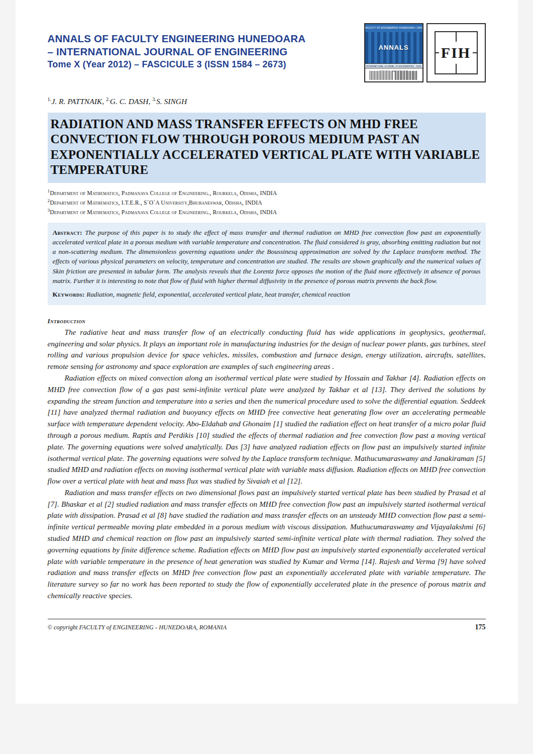ANNALS OF FACULTY ENGINEERING HUNEDOARA
– INTERNATIONAL JOURNAL OF ENGINEERING
Tome X (Year 2012) – FASCICULE 3 (ISSN 1584 – 2673)
FACULTY OF ENGINEERING HUNEDOARA • UNIVERSITY POLITEHNICA TIMISOARA
ANNALS
INTERNATIONAL JOURNAL OF ENGINEERING ISSN 1584-2665 ISSN 1584-2673
FIH
1.J. R. PATTNAIK, 2.G. C. DASH, 3.S. SINGH
Radiation and Mass Transfer Effects on MHD Free Convection Flow Through Porous Medium Past an Exponentially Accelerated Vertical Plate with Variable Temperature
1Department of Mathematics, Padmanava College of Engineering., Rourkela, Odisha, INDIA
2Department of Mathematics, I.T.E.R., S´O´A University,Bhubaneswar, Odisha, INDIA
3Department of Mathematics, Padmanava College of Engineering., Rourkela, Odisha, INDIA
Abstract: The purpose of this paper is to study the effect of mass transfer and thermal radiation on MHD free convection flow past an exponentially accelerated vertical plate in a porous medium with variable temperature and concentration. The fluid considered is gray, absorbing emitting radiation but not a non-scattering medium. The dimensionless governing equations under the Boussinesq approximation are solved by the Laplace transform method. The effects of various physical parameters on velocity, temperature and concentration are studied. The results are shown graphically and the numerical values of Skin friction are presented in tabular form. The analysis reveals that the Lorentz force opposes the motion of the fluid more effectively in absence of porous matrix. Further it is interesting to note that flow of fluid with higher thermal diffusivity in the presence of porous matrix prevents the back flow.
Keywords: Radiation, magnetic field, exponential, accelerated vertical plate, heat transfer, chemical reaction
Introduction
The radiative heat and mass transfer flow of an electrically conducting fluid has wide applications in geophysics, geothermal, engineering and solar physics. It plays an important role in manufacturing industries for the design of nuclear power plants, gas turbines, steel rolling and various propulsion device for space vehicles, missiles, combustion and furnace design, energy utilization, aircrafts, satellites, remote sensing for astronomy and space exploration are examples of such engineering areas .
Radiation effects on mixed convection along an isothermal vertical plate were studied by Hossain and Takhar [4]. Radiation effects on MHD free convection flow of a gas past semi-infinite vertical plate were analyzed by Takhar et al [13]. They derived the solutions by expanding the stream function and temperature into a series and then the numerical procedure used to solve the differential equation. Seddeek [11] have analyzed thermal radiation and buoyancy effects on MHD free convective heat generating flow over an accelerating permeable surface with temperature dependent velocity. Abo-Eldahab and Ghonaim [1] studied the radiation effect on heat transfer of a micro polar fluid through a porous medium. Raptis and Perdikis [10] studied the effects of thermal radiation and free convection flow past a moving vertical plate. The governing equations were solved analytically. Das [3] have analyzed radiation effects on flow past an impulsively started infinite isothermal vertical plate. The governing equations were solved by the Laplace transform technique. Mathucumaraswamy and Janakiraman [5] studied MHD and radiation effects on moving isothermal vertical plate with variable mass diffusion. Radiation effects on MHD free convection flow over a vertical plate with heat and mass flux was studied by Sivaiah et al [12].
Radiation and mass transfer effects on two dimensional flows past an impulsively started vertical plate has been studied by Prasad et al [7]. Bhaskar et al [2] studied radiation and mass transfer effects on MHD free convection flow past an impulsively started isothermal vertical plate with dissipation. Prasad et al [8] have studied the radiation and mass transfer effects on an unsteady MHD convection flow past a semi-infinite vertical permeable moving plate embedded in a porous medium with viscous dissipation. Muthucumaraswamy and Vijayalakshmi [6] studied MHD and chemical reaction on flow past an impulsively started semi-infinite vertical plate with thermal radiation. They solved the governing equations by finite difference scheme. Radiation effects on MHD flow past an impulsively started exponentially accelerated vertical plate with variable temperature in the presence of heat generation was studied by Kumar and Verma [14]. Rajesh and Verma [9] have solved radiation and mass transfer effects on MHD free convection flow past an exponentially accelerated plate with variable temperature. The literature survey so far no work has been reported to study the flow of exponentially accelerated plate in the presence of porous matrix and chemically reactive species.
© copyright FACULTY of ENGINEERING - HUNEDOARA, ROMANIA
175